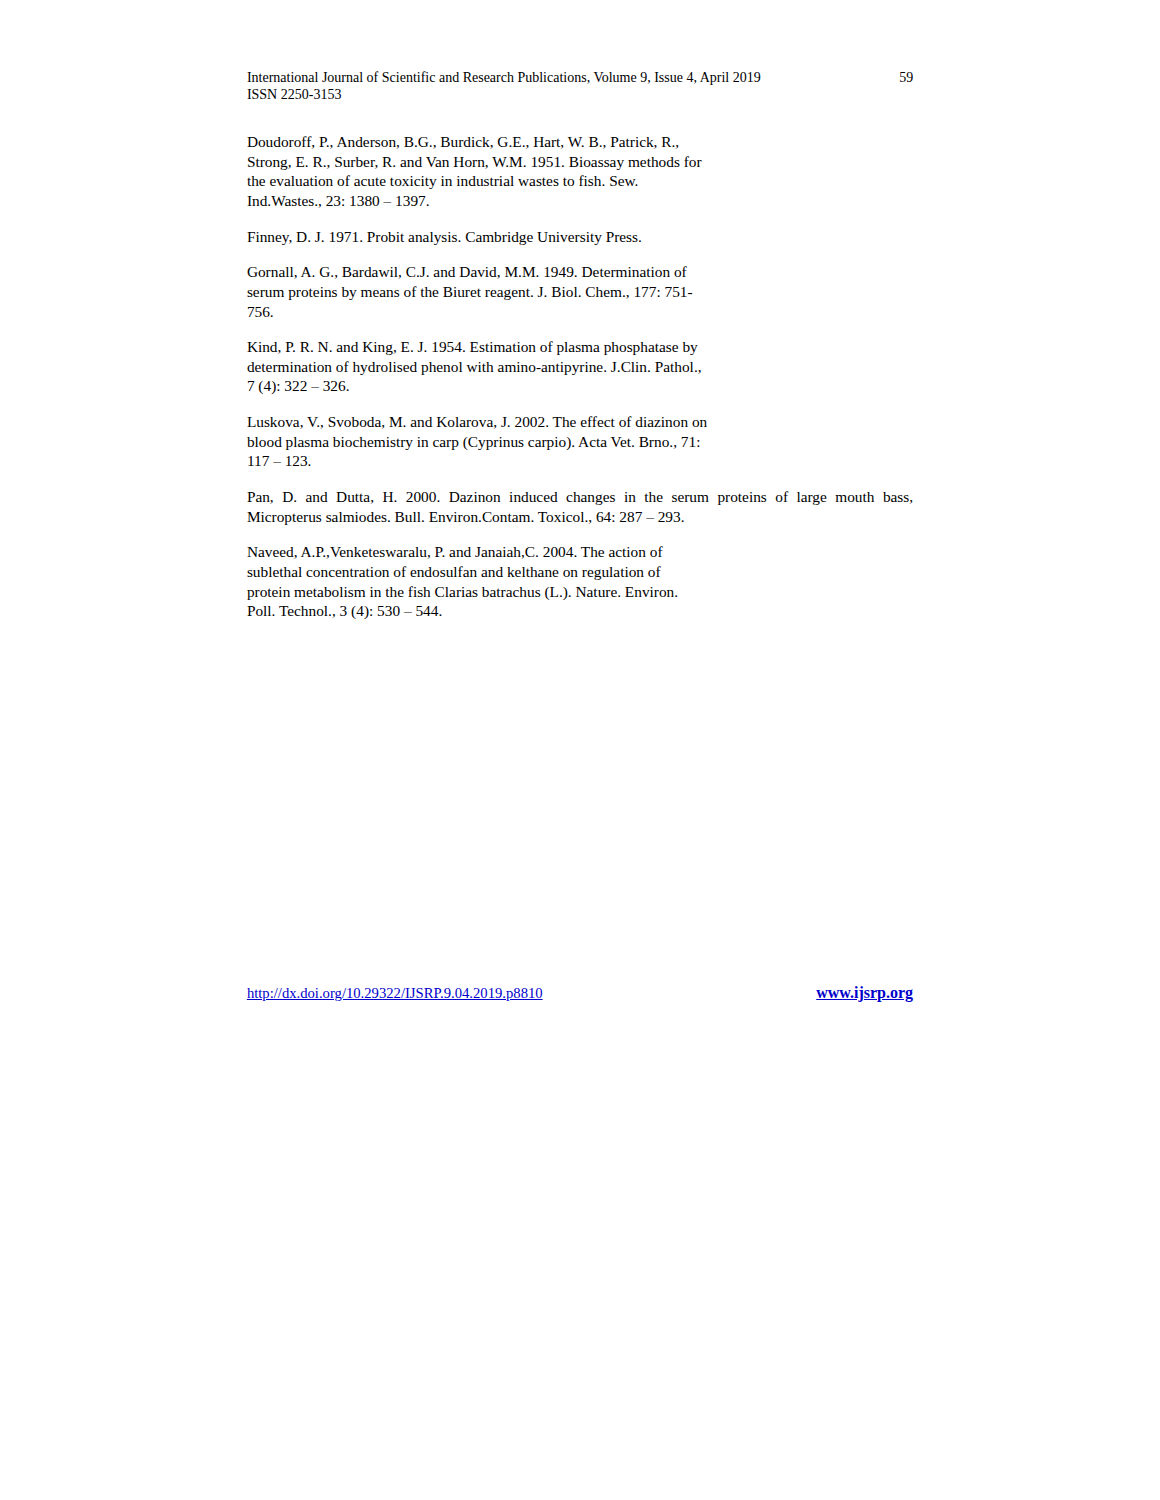International Journal of Scientific and Research Publications, Volume 9, Issue 4, April 2019
ISSN 2250-3153
59
Doudoroff, P., Anderson, B.G., Burdick, G.E., Hart, W. B., Patrick, R.,
Strong, E. R., Surber, R. and Van Horn, W.M. 1951. Bioassay methods for
the evaluation of acute toxicity in industrial wastes to fish. Sew.
Ind.Wastes., 23: 1380 – 1397.
Finney, D. J. 1971. Probit analysis. Cambridge University Press.
Gornall, A. G., Bardawil, C.J. and David, M.M. 1949. Determination of
serum proteins by means of the Biuret reagent. J. Biol. Chem., 177: 751-
756.
Kind, P. R. N. and King, E. J. 1954. Estimation of plasma phosphatase by
determination of hydrolised phenol with amino-antipyrine. J.Clin. Pathol.,
7 (4): 322 – 326.
Luskova, V., Svoboda, M. and Kolarova, J. 2002. The effect of diazinon on
blood plasma biochemistry in carp (Cyprinus carpio). Acta Vet. Brno., 71:
117 – 123.
Pan, D. and Dutta, H. 2000. Dazinon induced changes in the serum proteins of large mouth bass, Micropterus salmiodes. Bull. Environ.Contam. Toxicol., 64: 287 – 293.
Naveed, A.P.,Venketeswaralu, P. and Janaiah,C. 2004. The action of
sublethal concentration of endosulfan and kelthane on regulation of
protein metabolism in the fish Clarias batrachus (L.). Nature. Environ.
Poll. Technol., 3 (4): 530 – 544.
http://dx.doi.org/10.29322/IJSRP.9.04.2019.p8810
www.ijsrp.org